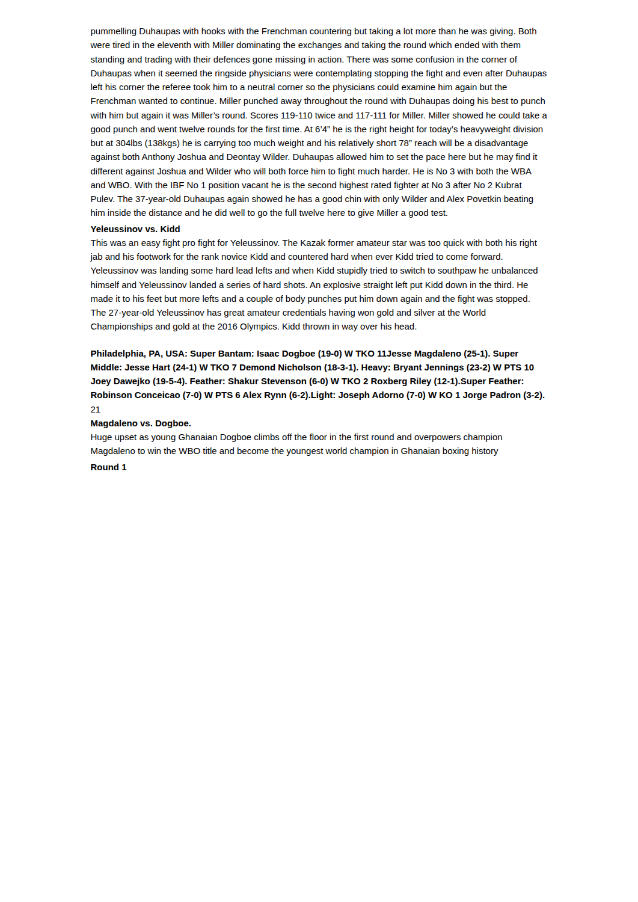pummelling Duhaupas with hooks with the Frenchman countering but taking a lot more than he was giving. Both were tired in the eleventh with Miller dominating the exchanges and taking the round which ended with them standing and trading with their defences gone missing in action. There was some confusion in the corner of Duhaupas when it seemed the ringside physicians were contemplating stopping the fight and even after Duhaupas left his corner the referee took him to a neutral corner so the physicians could examine him again but the Frenchman wanted to continue. Miller punched away throughout the round with Duhaupas doing his best to punch with him but again it was Miller’s round. Scores 119-110 twice and 117-111 for Miller. Miller showed he could take a good punch and went twelve rounds for the first time. At 6’4” he is the right height for today’s heavyweight division but at 304lbs (138kgs) he is carrying too much weight and his relatively short 78” reach will be a disadvantage against both Anthony Joshua and Deontay Wilder. Duhaupas allowed him to set the pace here but he may find it different against Joshua and Wilder who will both force him to fight much harder. He is No 3 with both the WBA and WBO. With the IBF No 1 position vacant he is the second highest rated fighter at No 3 after No 2 Kubrat Pulev. The 37-year-old Duhaupas again showed he has a good chin with only Wilder and Alex Povetkin beating him inside the distance and he did well to go the full twelve here to give Miller a good test.
Yeleussinov vs. Kidd
This was an easy fight pro fight for Yeleussinov. The Kazak former amateur star was too quick with both his right jab and his footwork for the rank novice Kidd and countered hard when ever Kidd tried to come forward. Yeleussinov was landing some hard lead lefts and when Kidd stupidly tried to switch to southpaw he unbalanced himself and Yeleussinov landed a series of hard shots. An explosive straight left put Kidd down in the third. He made it to his feet but more lefts and a couple of body punches put him down again and the fight was stopped. The 27-year-old Yeleussinov has great amateur credentials having won gold and silver at the World Championships and gold at the 2016 Olympics. Kidd thrown in way over his head.
Philadelphia, PA, USA: Super Bantam: Isaac Dogboe (19-0) W TKO 11Jesse Magdaleno (25-1). Super Middle: Jesse Hart (24-1) W TKO 7 Demond Nicholson (18-3-1). Heavy: Bryant Jennings (23-2) W PTS 10 Joey Dawejko (19-5-4). Feather: Shakur Stevenson (6-0) W TKO 2 Roxberg Riley (12-1).Super Feather: Robinson Conceicao (7-0) W PTS 6 Alex Rynn (6-2).Light: Joseph Adorno (7-0) W KO 1 Jorge Padron (3-2).
21
Magdaleno vs. Dogboe.
Huge upset as young Ghanaian Dogboe climbs off the floor in the first round and overpowers champion Magdaleno to win the WBO title and become the youngest world champion in Ghanaian boxing history
Round 1